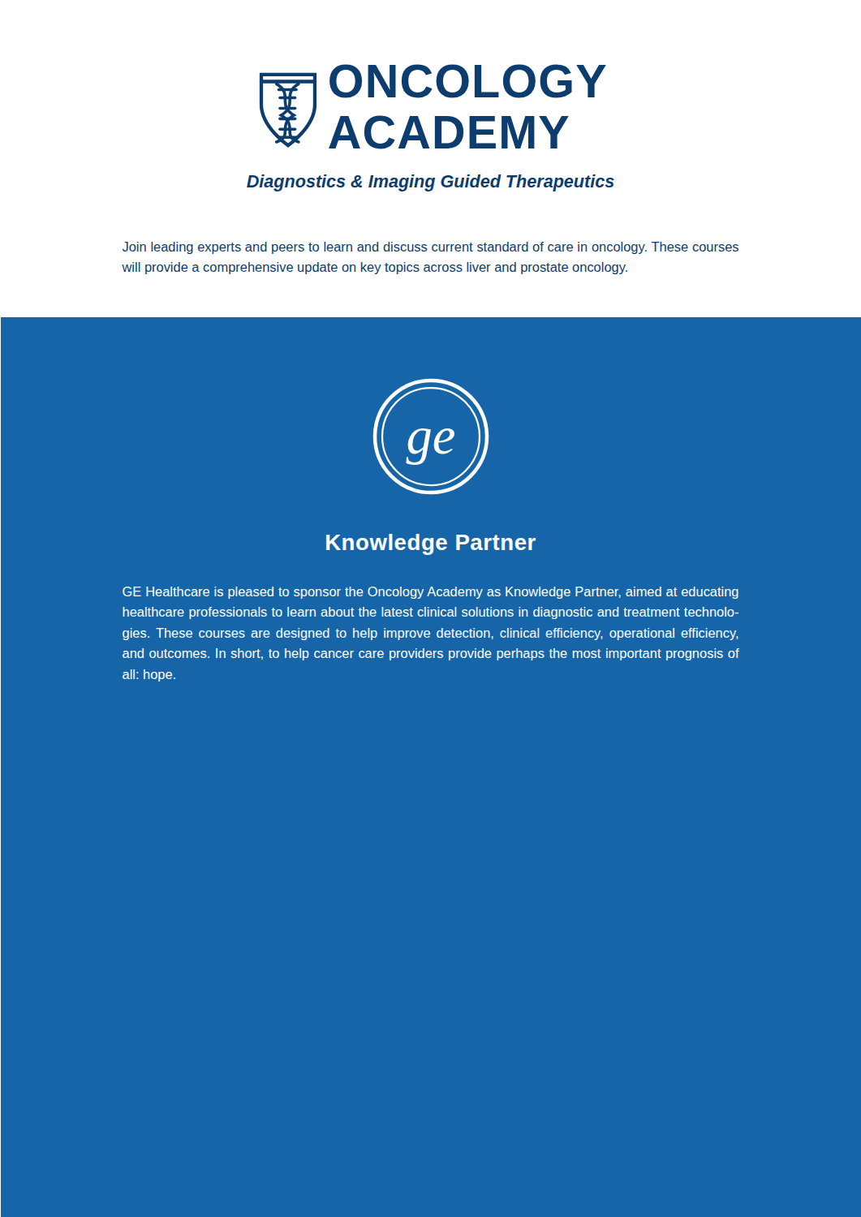ONCOLOGY ACADEMY
Diagnostics & Imaging Guided Therapeutics
Join leading experts and peers to learn and discuss current standard of care in oncology. These courses will provide a comprehensive update on key topics across liver and prostate oncology.
ge
Knowledge Partner
GE Healthcare is pleased to sponsor the Oncology Academy as Knowledge Partner, aimed at educating healthcare professionals to learn about the latest clinical solutions in diagnostic and treatment technologies. These courses are designed to help improve detection, clinical efficiency, operational efficiency, and outcomes. In short, to help cancer care providers provide perhaps the most important prognosis of all: hope.